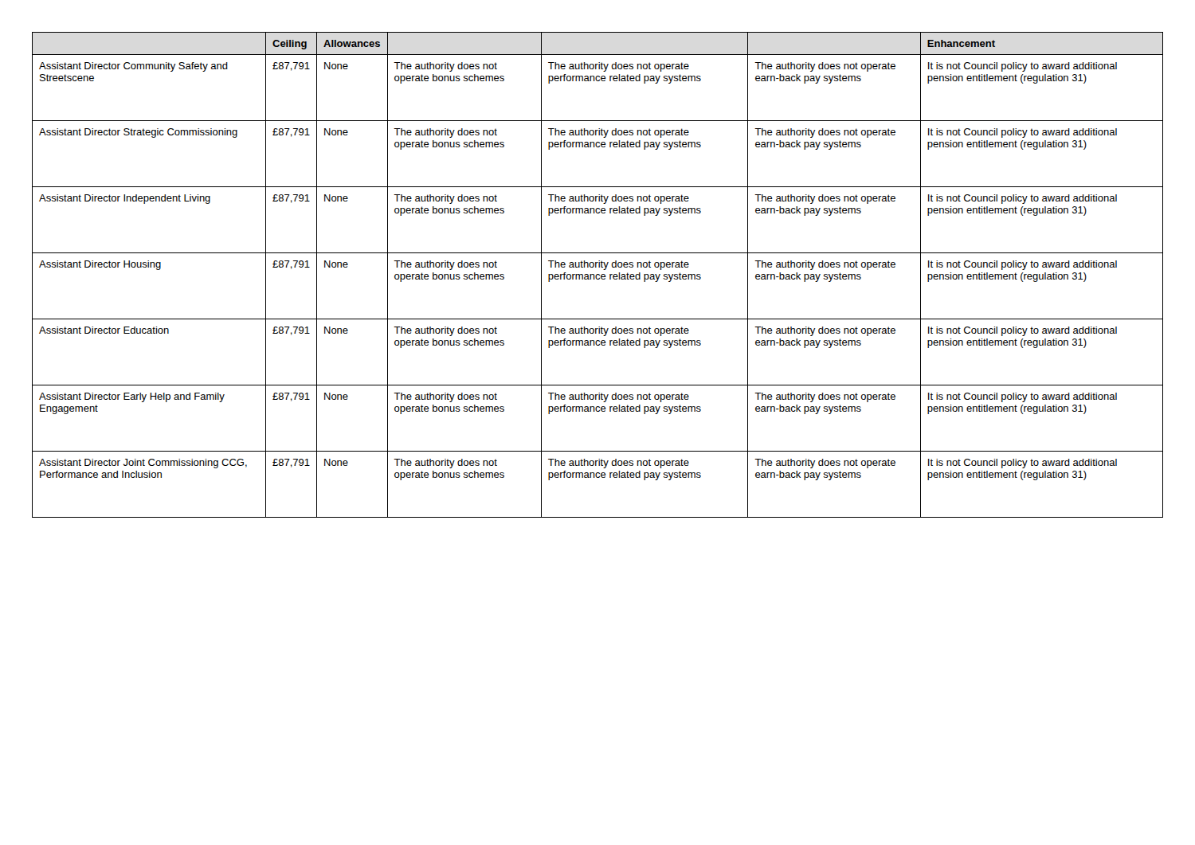| | Ceiling | Allowances | | | | Enhancement |
| --- | --- | --- | --- | --- | --- | --- |
| Assistant Director Community Safety and Streetscene | £87,791 | None | The authority does not operate bonus schemes | The authority does not operate performance related pay systems | The authority does not operate earn-back pay systems | It is not Council policy to award additional pension entitlement (regulation 31) |
| Assistant Director Strategic Commissioning | £87,791 | None | The authority does not operate bonus schemes | The authority does not operate performance related pay systems | The authority does not operate earn-back pay systems | It is not Council policy to award additional pension entitlement (regulation 31) |
| Assistant Director Independent Living | £87,791 | None | The authority does not operate bonus schemes | The authority does not operate performance related pay systems | The authority does not operate earn-back pay systems | It is not Council policy to award additional pension entitlement (regulation 31) |
| Assistant Director Housing | £87,791 | None | The authority does not operate bonus schemes | The authority does not operate performance related pay systems | The authority does not operate earn-back pay systems | It is not Council policy to award additional pension entitlement (regulation 31) |
| Assistant Director Education | £87,791 | None | The authority does not operate bonus schemes | The authority does not operate performance related pay systems | The authority does not operate earn-back pay systems | It is not Council policy to award additional pension entitlement (regulation 31) |
| Assistant Director Early Help and Family Engagement | £87,791 | None | The authority does not operate bonus schemes | The authority does not operate performance related pay systems | The authority does not operate earn-back pay systems | It is not Council policy to award additional pension entitlement (regulation 31) |
| Assistant Director Joint Commissioning CCG, Performance and Inclusion | £87,791 | None | The authority does not operate bonus schemes | The authority does not operate performance related pay systems | The authority does not operate earn-back pay systems | It is not Council policy to award additional pension entitlement (regulation 31) |